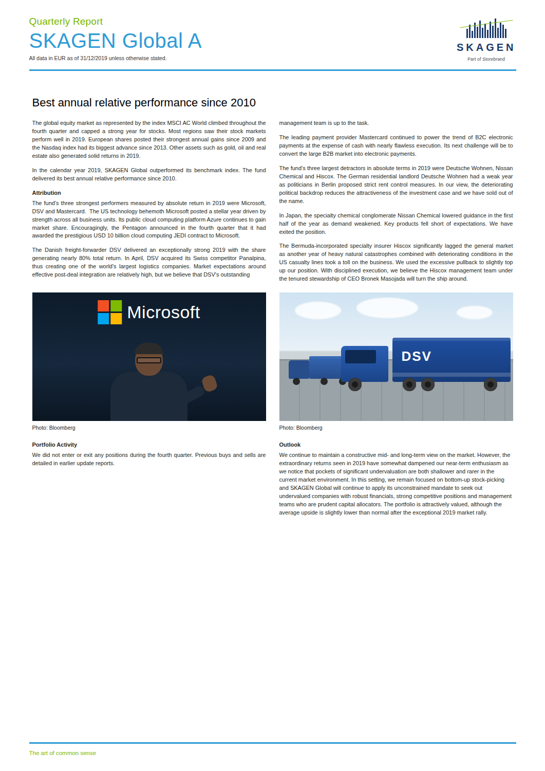Quarterly Report
SKAGEN Global A
All data in EUR as of 31/12/2019 unless otherwise stated.
SKAGEN
Part of Storebrand
Best annual relative performance since 2010
The global equity market as represented by the index MSCI AC World climbed throughout the fourth quarter and capped a strong year for stocks. Most regions saw their stock markets perform well in 2019. European shares posted their strongest annual gains since 2009 and the Nasdaq index had its biggest advance since 2013. Other assets such as gold, oil and real estate also generated solid returns in 2019.
In the calendar year 2019, SKAGEN Global outperformed its benchmark index. The fund delivered its best annual relative performance since 2010.
Attribution
The fund’s three strongest performers measured by absolute return in 2019 were Microsoft, DSV and Mastercard. The US technology behemoth Microsoft posted a stellar year driven by strength across all business units. Its public cloud computing platform Azure continues to gain market share. Encouragingly, the Pentagon announced in the fourth quarter that it had awarded the prestigious USD 10 billion cloud computing JEDI contract to Microsoft.
The Danish freight-forwarder DSV delivered an exceptionally strong 2019 with the share generating nearly 80% total return. In April, DSV acquired its Swiss competitor Panalpina, thus creating one of the world's largest logistics companies. Market expectations around effective post-deal integration are relatively high, but we believe that DSV's outstanding
management team is up to the task.
The leading payment provider Mastercard continued to power the trend of B2C electronic payments at the expense of cash with nearly flawless execution. Its next challenge will be to convert the large B2B market into electronic payments.
The fund’s three largest detractors in absolute terms in 2019 were Deutsche Wohnen, Nissan Chemical and Hiscox. The German residential landlord Deutsche Wohnen had a weak year as politicians in Berlin proposed strict rent control measures. In our view, the deteriorating political backdrop reduces the attractiveness of the investment case and we have sold out of the name.
In Japan, the specialty chemical conglomerate Nissan Chemical lowered guidance in the first half of the year as demand weakened. Key products fell short of expectations. We have exited the position.
The Bermuda-incorporated specialty insurer Hiscox significantly lagged the general market as another year of heavy natural catastrophes combined with deteriorating conditions in the US casualty lines took a toll on the business. We used the excessive pullback to slightly top up our position. With disciplined execution, we believe the Hiscox management team under the tenured stewardship of CEO Bronek Masojada will turn the ship around.
Microsoft
Photo: Bloomberg
DSV
Photo: Bloomberg
Portfolio Activity
We did not enter or exit any positions during the fourth quarter. Previous buys and sells are detailed in earlier update reports.
Outlook
We continue to maintain a constructive mid- and long-term view on the market. However, the extraordinary returns seen in 2019 have somewhat dampened our near-term enthusiasm as we notice that pockets of significant undervaluation are both shallower and rarer in the current market environment. In this setting, we remain focused on bottom-up stock-picking and SKAGEN Global will continue to apply its unconstrained mandate to seek out undervalued companies with robust financials, strong competitive positions and management teams who are prudent capital allocators. The portfolio is attractively valued, although the average upside is slightly lower than normal after the exceptional 2019 market rally.
The art of common sense